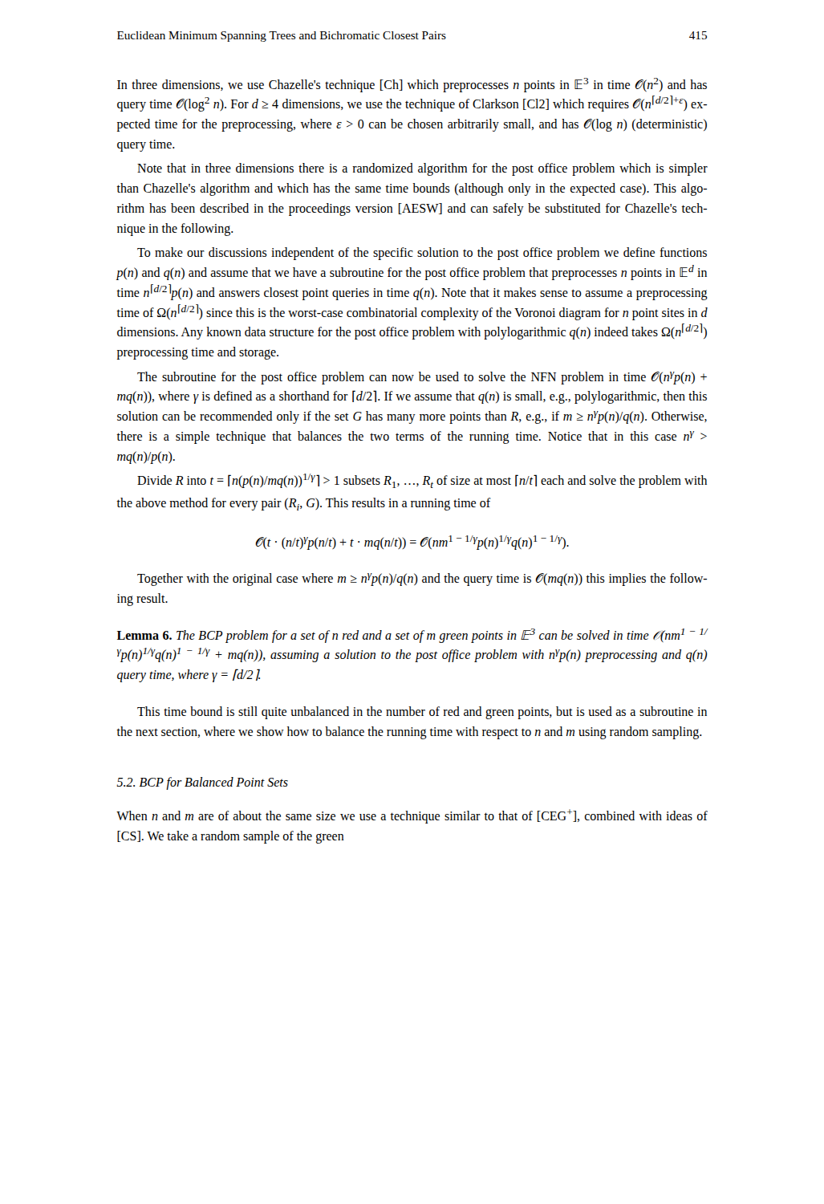Euclidean Minimum Spanning Trees and Bichromatic Closest Pairs 415
In three dimensions, we use Chazelle's technique [Ch] which preprocesses n points in 𝔼3 in time 𝒪(n2) and has query time 𝒪(log2 n). For d ≥ 4 dimensions, we use the technique of Clarkson [Cl2] which requires 𝒪(n⌈d/2⌉+ε) expected time for the preprocessing, where ε > 0 can be chosen arbitrarily small, and has 𝒪(log n) (deterministic) query time.
Note that in three dimensions there is a randomized algorithm for the post office problem which is simpler than Chazelle's algorithm and which has the same time bounds (although only in the expected case). This algorithm has been described in the proceedings version [AESW] and can safely be substituted for Chazelle's technique in the following.
To make our discussions independent of the specific solution to the post office problem we define functions p(n) and q(n) and assume that we have a subroutine for the post office problem that preprocesses n points in 𝔼d in time n⌈d/2⌉p(n) and answers closest point queries in time q(n). Note that it makes sense to assume a preprocessing time of Ω(n⌈d/2⌉) since this is the worst-case combinatorial complexity of the Voronoi diagram for n point sites in d dimensions. Any known data structure for the post office problem with polylogarithmic q(n) indeed takes Ω(n⌈d/2⌉) preprocessing time and storage.
The subroutine for the post office problem can now be used to solve the NFN problem in time 𝒪(nγp(n) + mq(n)), where γ is defined as a shorthand for ⌈d/2⌉. If we assume that q(n) is small, e.g., polylogarithmic, then this solution can be recommended only if the set G has many more points than R, e.g., if m ≥ nγp(n)/q(n). Otherwise, there is a simple technique that balances the two terms of the running time. Notice that in this case nγ > mq(n)/p(n).
Divide R into t = ⌈n(p(n)/mq(n))1/γ⌉ > 1 subsets R1, …, Rt of size at most ⌈n/t⌉ each and solve the problem with the above method for every pair (Ri, G). This results in a running time of
𝒪(t · (n/t)γp(n/t) + t · mq(n/t)) = 𝒪(nm1 − 1/γp(n)1/γq(n)1 − 1/γ).
Together with the original case where m ≥ nγp(n)/q(n) and the query time is 𝒪(mq(n)) this implies the following result.
Lemma 6. The BCP problem for a set of n red and a set of m green points in 𝔼3 can be solved in time 𝒪(nm1 − 1/γp(n)1/γq(n)1 − 1/γ + mq(n)), assuming a solution to the post office problem with nγp(n) preprocessing and q(n) query time, where γ = ⌈d/2⌉.
This time bound is still quite unbalanced in the number of red and green points, but is used as a subroutine in the next section, where we show how to balance the running time with respect to n and m using random sampling.
5.2. BCP for Balanced Point Sets
When n and m are of about the same size we use a technique similar to that of [CEG+], combined with ideas of [CS]. We take a random sample of the green